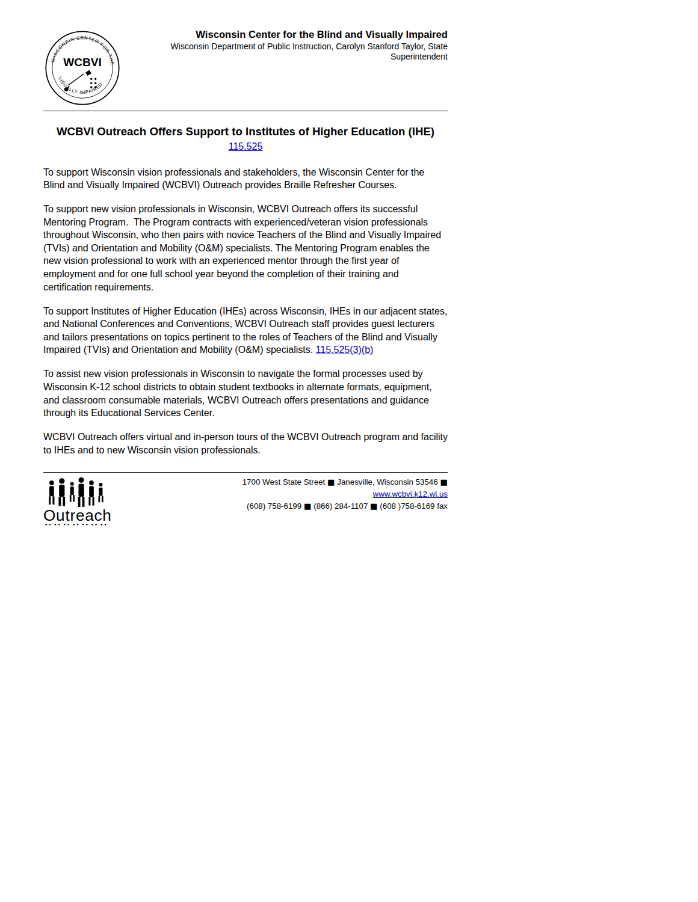WISCONSIN CENTER FOR THE BLIND AND VISUALLY IMPAIRED WCBVI
Wisconsin Center for the Blind and Visually Impaired
Wisconsin Department of Public Instruction, Carolyn Stanford Taylor, State Superintendent
WCBVI Outreach Offers Support to Institutes of Higher Education (IHE)
115.525
To support Wisconsin vision professionals and stakeholders, the Wisconsin Center for the Blind and Visually Impaired (WCBVI) Outreach provides Braille Refresher Courses.
To support new vision professionals in Wisconsin, WCBVI Outreach offers its successful Mentoring Program. The Program contracts with experienced/veteran vision professionals throughout Wisconsin, who then pairs with novice Teachers of the Blind and Visually Impaired (TVIs) and Orientation and Mobility (O&M) specialists. The Mentoring Program enables the new vision professional to work with an experienced mentor through the first year of employment and for one full school year beyond the completion of their training and certification requirements.
To support Institutes of Higher Education (IHEs) across Wisconsin, IHEs in our adjacent states, and National Conferences and Conventions, WCBVI Outreach staff provides guest lecturers and tailors presentations on topics pertinent to the roles of Teachers of the Blind and Visually Impaired (TVIs) and Orientation and Mobility (O&M) specialists. 115.525(3)(b)
To assist new vision professionals in Wisconsin to navigate the formal processes used by Wisconsin K-12 school districts to obtain student textbooks in alternate formats, equipment, and classroom consumable materials, WCBVI Outreach offers presentations and guidance through its Educational Services Center.
WCBVI Outreach offers virtual and in-person tours of the WCBVI Outreach program and facility to IHEs and to new Wisconsin vision professionals.
Outreach
1700 West State Street ■ Janesville, Wisconsin 53546 ■ www.wcbvi.k12.wi.us
(608) 758-6199 ■ (866) 284-1107 ■ (608 )758-6169 fax